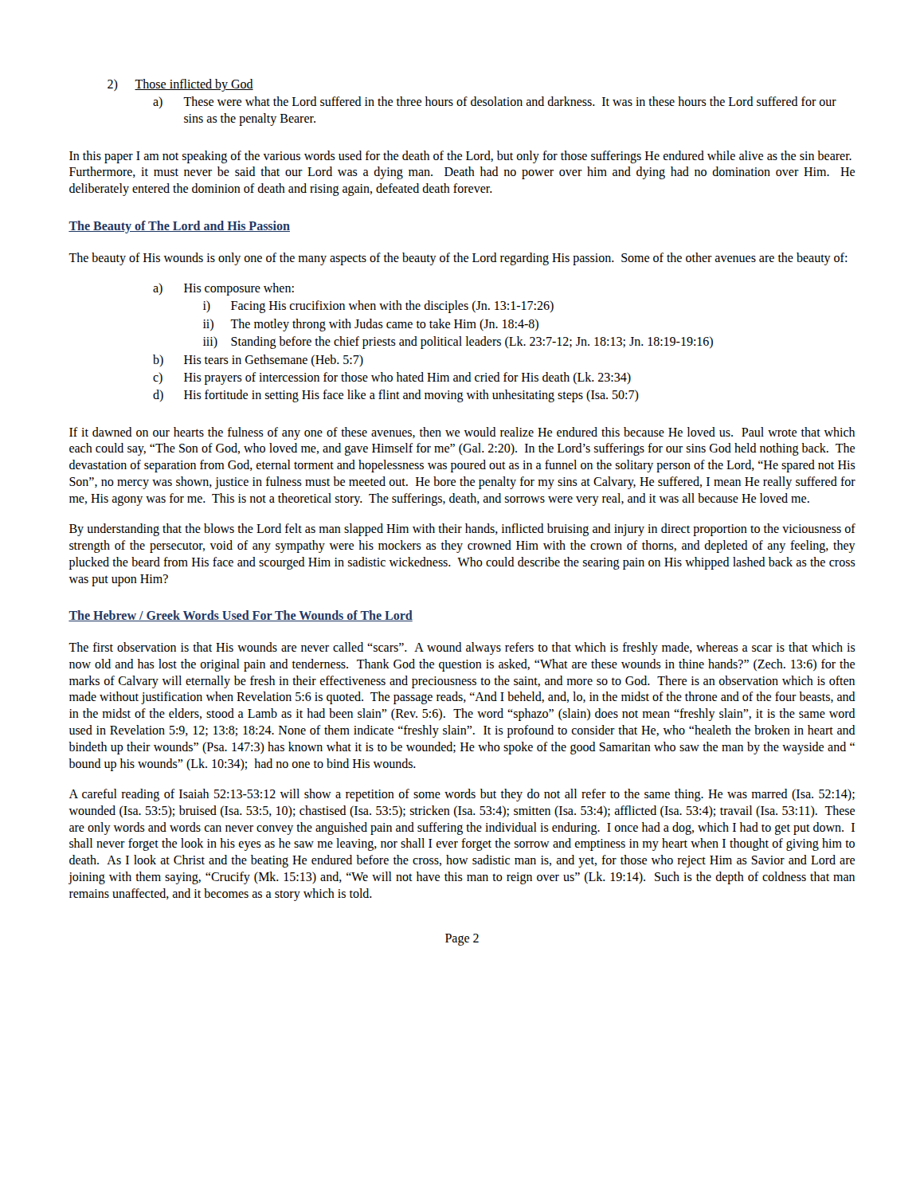2) Those inflicted by God
a) These were what the Lord suffered in the three hours of desolation and darkness. It was in these hours the Lord suffered for our sins as the penalty Bearer.
In this paper I am not speaking of the various words used for the death of the Lord, but only for those sufferings He endured while alive as the sin bearer. Furthermore, it must never be said that our Lord was a dying man. Death had no power over him and dying had no domination over Him. He deliberately entered the dominion of death and rising again, defeated death forever.
The Beauty of The Lord and His Passion
The beauty of His wounds is only one of the many aspects of the beauty of the Lord regarding His passion. Some of the other avenues are the beauty of:
a) His composure when:
i) Facing His crucifixion when with the disciples (Jn. 13:1-17:26)
ii) The motley throng with Judas came to take Him (Jn. 18:4-8)
iii) Standing before the chief priests and political leaders (Lk. 23:7-12; Jn. 18:13; Jn. 18:19-19:16)
b) His tears in Gethsemane (Heb. 5:7)
c) His prayers of intercession for those who hated Him and cried for His death (Lk. 23:34)
d) His fortitude in setting His face like a flint and moving with unhesitating steps (Isa. 50:7)
If it dawned on our hearts the fulness of any one of these avenues, then we would realize He endured this because He loved us. Paul wrote that which each could say, “The Son of God, who loved me, and gave Himself for me” (Gal. 2:20). In the Lord’s sufferings for our sins God held nothing back. The devastation of separation from God, eternal torment and hopelessness was poured out as in a funnel on the solitary person of the Lord, “He spared not His Son”, no mercy was shown, justice in fulness must be meeted out. He bore the penalty for my sins at Calvary, He suffered, I mean He really suffered for me, His agony was for me. This is not a theoretical story. The sufferings, death, and sorrows were very real, and it was all because He loved me.
By understanding that the blows the Lord felt as man slapped Him with their hands, inflicted bruising and injury in direct proportion to the viciousness of strength of the persecutor, void of any sympathy were his mockers as they crowned Him with the crown of thorns, and depleted of any feeling, they plucked the beard from His face and scourged Him in sadistic wickedness. Who could describe the searing pain on His whipped lashed back as the cross was put upon Him?
The Hebrew / Greek Words Used For The Wounds of The Lord
The first observation is that His wounds are never called “scars”. A wound always refers to that which is freshly made, whereas a scar is that which is now old and has lost the original pain and tenderness. Thank God the question is asked, “What are these wounds in thine hands?” (Zech. 13:6) for the marks of Calvary will eternally be fresh in their effectiveness and preciousness to the saint, and more so to God. There is an observation which is often made without justification when Revelation 5:6 is quoted. The passage reads, “And I beheld, and, lo, in the midst of the throne and of the four beasts, and in the midst of the elders, stood a Lamb as it had been slain” (Rev. 5:6). The word “sphazo” (slain) does not mean “freshly slain”, it is the same word used in Revelation 5:9, 12; 13:8; 18:24. None of them indicate “freshly slain”. It is profound to consider that He, who “healeth the broken in heart and bindeth up their wounds” (Psa. 147:3) has known what it is to be wounded; He who spoke of the good Samaritan who saw the man by the wayside and “ bound up his wounds” (Lk. 10:34); had no one to bind His wounds.
A careful reading of Isaiah 52:13-53:12 will show a repetition of some words but they do not all refer to the same thing. He was marred (Isa. 52:14); wounded (Isa. 53:5); bruised (Isa. 53:5, 10); chastised (Isa. 53:5); stricken (Isa. 53:4); smitten (Isa. 53:4); afflicted (Isa. 53:4); travail (Isa. 53:11). These are only words and words can never convey the anguished pain and suffering the individual is enduring. I once had a dog, which I had to get put down. I shall never forget the look in his eyes as he saw me leaving, nor shall I ever forget the sorrow and emptiness in my heart when I thought of giving him to death. As I look at Christ and the beating He endured before the cross, how sadistic man is, and yet, for those who reject Him as Savior and Lord are joining with them saying, “Crucify (Mk. 15:13) and, “We will not have this man to reign over us” (Lk. 19:14). Such is the depth of coldness that man remains unaffected, and it becomes as a story which is told.
Page 2